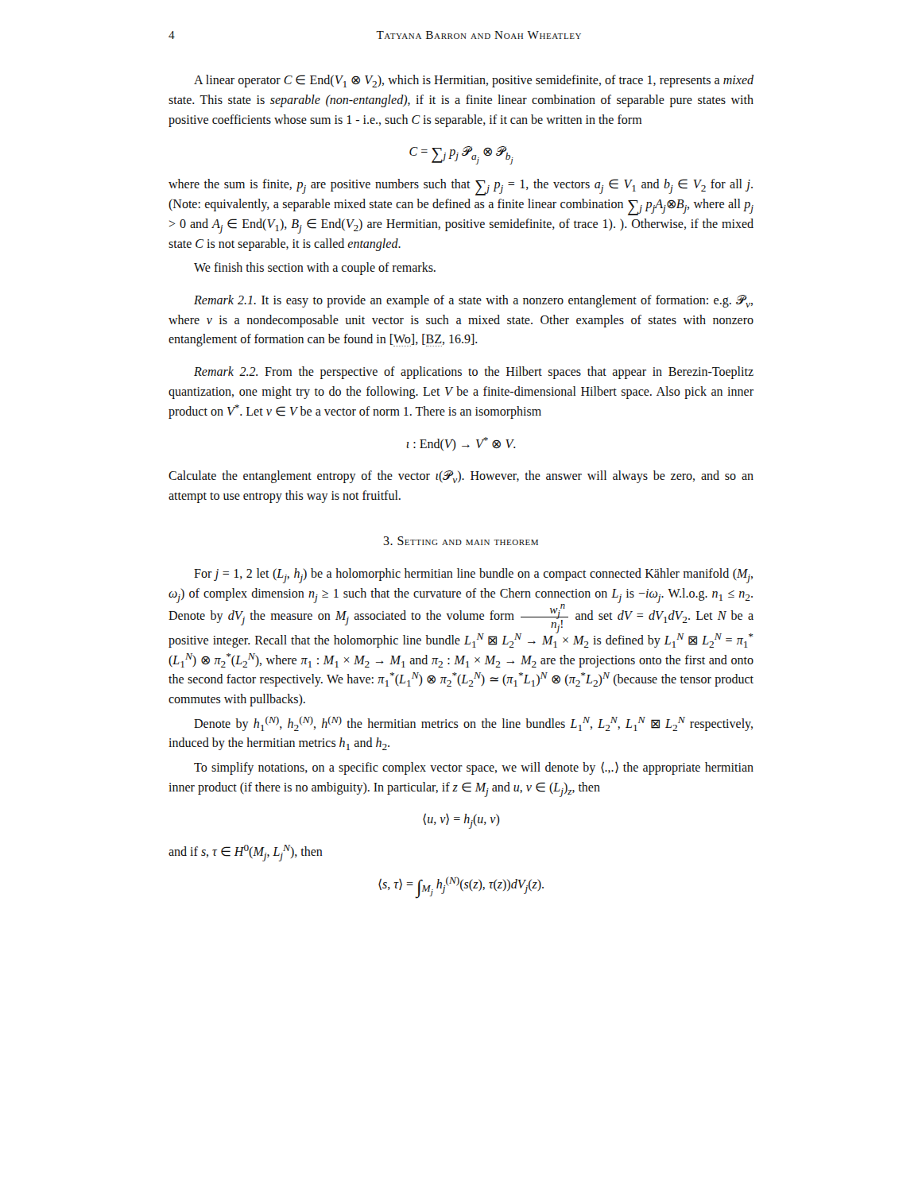4 Tatyana Barron and Noah Wheatley
A linear operator C ∈ End(V1 ⊗ V2), which is Hermitian, positive semidefinite, of trace 1, represents a mixed state. This state is separable (non-entangled), if it is a finite linear combination of separable pure states with positive coefficients whose sum is 1 - i.e., such C is separable, if it can be written in the form
C = ∑j pj 𝒫aj ⊗ 𝒫bj
where the sum is finite, pj are positive numbers such that ∑j pj = 1, the vectors aj ∈ V1 and bj ∈ V2 for all j. (Note: equivalently, a separable mixed state can be defined as a finite linear combination ∑j pj Aj⊗Bj, where all pj > 0 and Aj ∈ End(V1), Bj ∈ End(V2) are Hermitian, positive semidefinite, of trace 1). ). Otherwise, if the mixed state C is not separable, it is called entangled.
We finish this section with a couple of remarks.
Remark 2.1. It is easy to provide an example of a state with a nonzero entanglement of formation: e.g. 𝒫v, where v is a nondecomposable unit vector is such a mixed state. Other examples of states with nonzero entanglement of formation can be found in [Wo], [BZ, 16.9].
Remark 2.2. From the perspective of applications to the Hilbert spaces that appear in Berezin-Toeplitz quantization, one might try to do the following. Let V be a finite-dimensional Hilbert space. Also pick an inner product on V*. Let v ∈ V be a vector of norm 1. There is an isomorphism
ι : End(V) → V* ⊗ V.
Calculate the entanglement entropy of the vector ι(𝒫v). However, the answer will always be zero, and so an attempt to use entropy this way is not fruitful.
3. Setting and main theorem
For j = 1, 2 let (Lj, hj) be a holomorphic hermitian line bundle on a compact connected Kähler manifold (Mj, ωj) of complex dimension nj ≥ 1 such that the curvature of the Chern connection on Lj is −iωj. W.l.o.g. n1 ≤ n2. Denote by dVj the measure on Mj associated to the volume form wjn nj! and set dV = dV1dV2. Let N be a positive integer. Recall that the holomorphic line bundle L1N ⊠ L2N → M1 × M2 is defined by L1N ⊠ L2N = π1*(L1N) ⊗ π2*(L2N), where π1 : M1 × M2 → M1 and π2 : M1 × M2 → M2 are the projections onto the first and onto the second factor respectively. We have: π1*(L1N) ⊗ π2*(L2N) ≃ (π1*L1)N ⊗ (π2*L2)N (because the tensor product commutes with pullbacks).
Denote by h1(N), h2(N), h(N) the hermitian metrics on the line bundles L1N, L2N, L1N ⊠ L2N respectively, induced by the hermitian metrics h1 and h2.
To simplify notations, on a specific complex vector space, we will denote by ⟨.,.⟩ the appropriate hermitian inner product (if there is no ambiguity). In particular, if z ∈ Mj and u, v ∈ (Lj)z, then
⟨u, v⟩ = hj(u, v)
and if s, τ ∈ H0(Mj, LjN), then
⟨s, τ⟩ = ∫Mj hj(N)(s(z), τ(z))dVj(z).